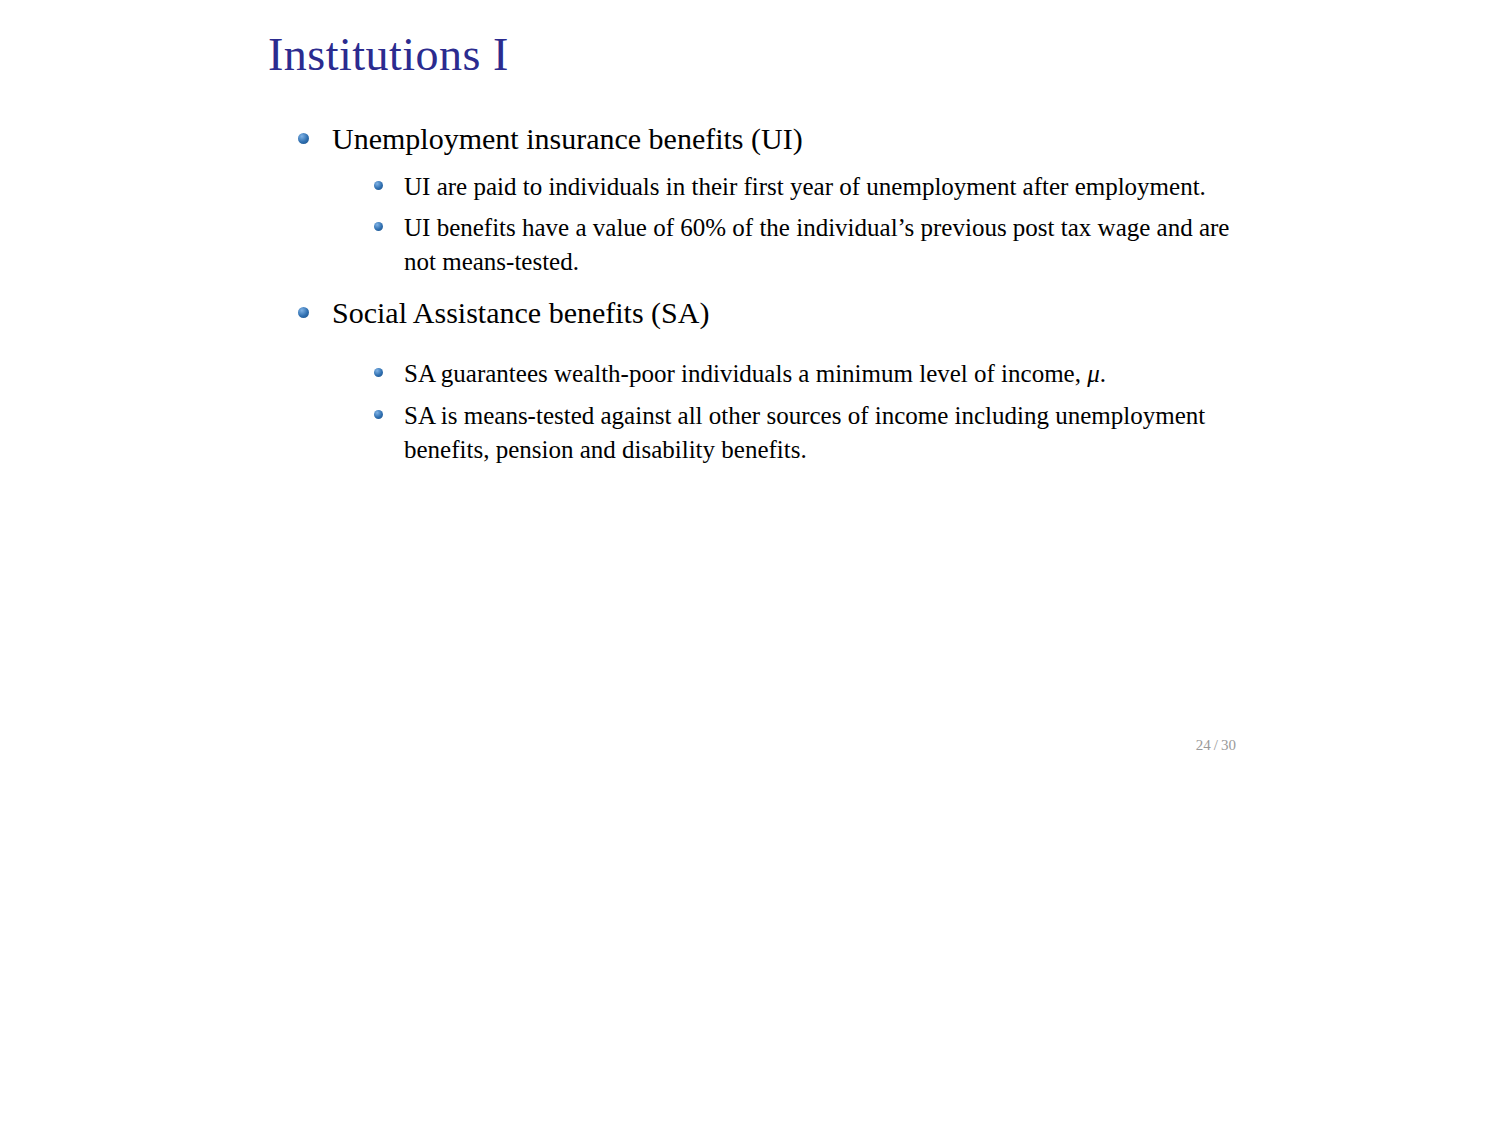Institutions I
Unemployment insurance benefits (UI)
UI are paid to individuals in their first year of unemployment after employment.
UI benefits have a value of 60% of the individual’s previous post tax wage and are not means-tested.
Social Assistance benefits (SA)
SA guarantees wealth-poor individuals a minimum level of income, μ.
SA is means-tested against all other sources of income including unemployment benefits, pension and disability benefits.
24 / 30